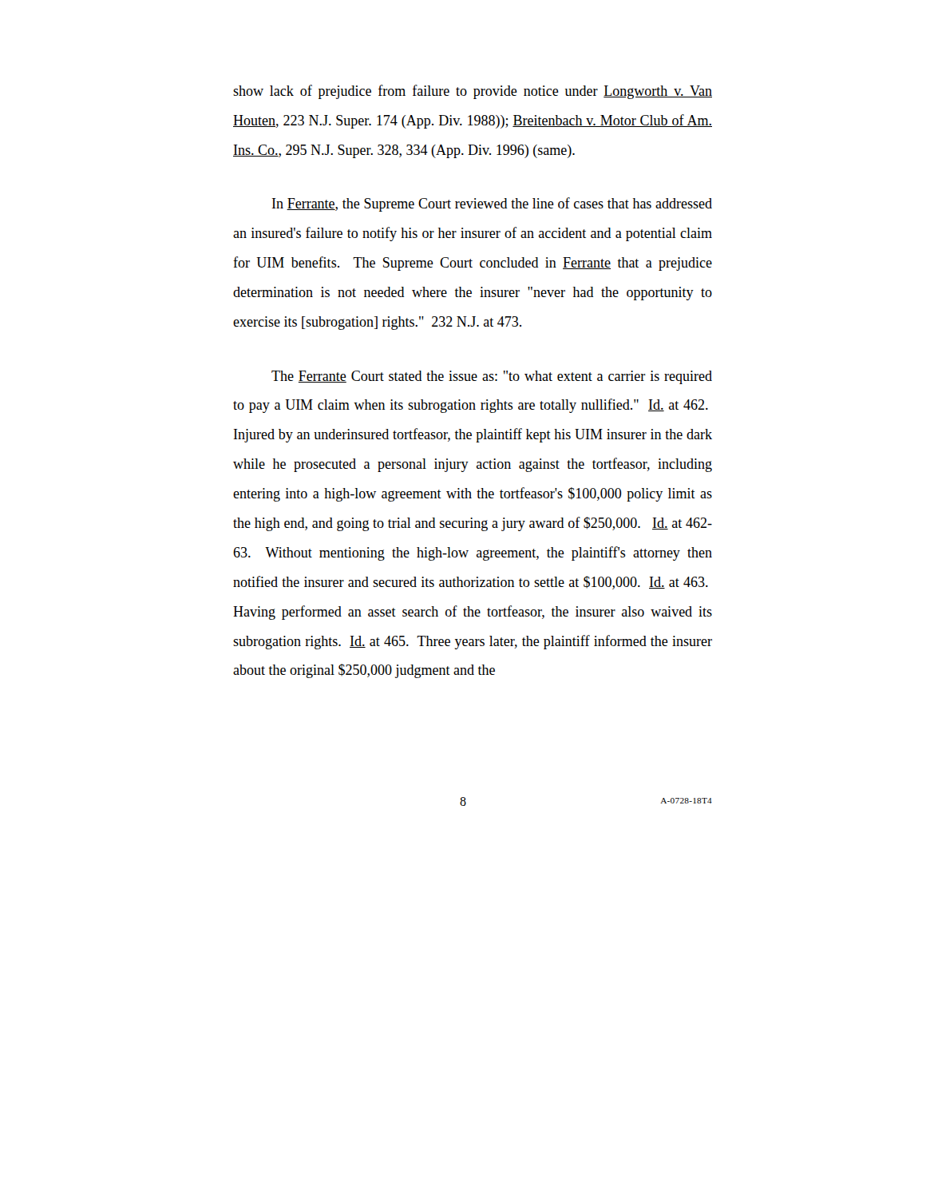show lack of prejudice from failure to provide notice under Longworth v. Van Houten, 223 N.J. Super. 174 (App. Div. 1988)); Breitenbach v. Motor Club of Am. Ins. Co., 295 N.J. Super. 328, 334 (App. Div. 1996) (same).
In Ferrante, the Supreme Court reviewed the line of cases that has addressed an insured's failure to notify his or her insurer of an accident and a potential claim for UIM benefits. The Supreme Court concluded in Ferrante that a prejudice determination is not needed where the insurer "never had the opportunity to exercise its [subrogation] rights." 232 N.J. at 473.
The Ferrante Court stated the issue as: "to what extent a carrier is required to pay a UIM claim when its subrogation rights are totally nullified." Id. at 462. Injured by an underinsured tortfeasor, the plaintiff kept his UIM insurer in the dark while he prosecuted a personal injury action against the tortfeasor, including entering into a high-low agreement with the tortfeasor's $100,000 policy limit as the high end, and going to trial and securing a jury award of $250,000. Id. at 462-63. Without mentioning the high-low agreement, the plaintiff's attorney then notified the insurer and secured its authorization to settle at $100,000. Id. at 463. Having performed an asset search of the tortfeasor, the insurer also waived its subrogation rights. Id. at 465. Three years later, the plaintiff informed the insurer about the original $250,000 judgment and the
8
A-0728-18T4